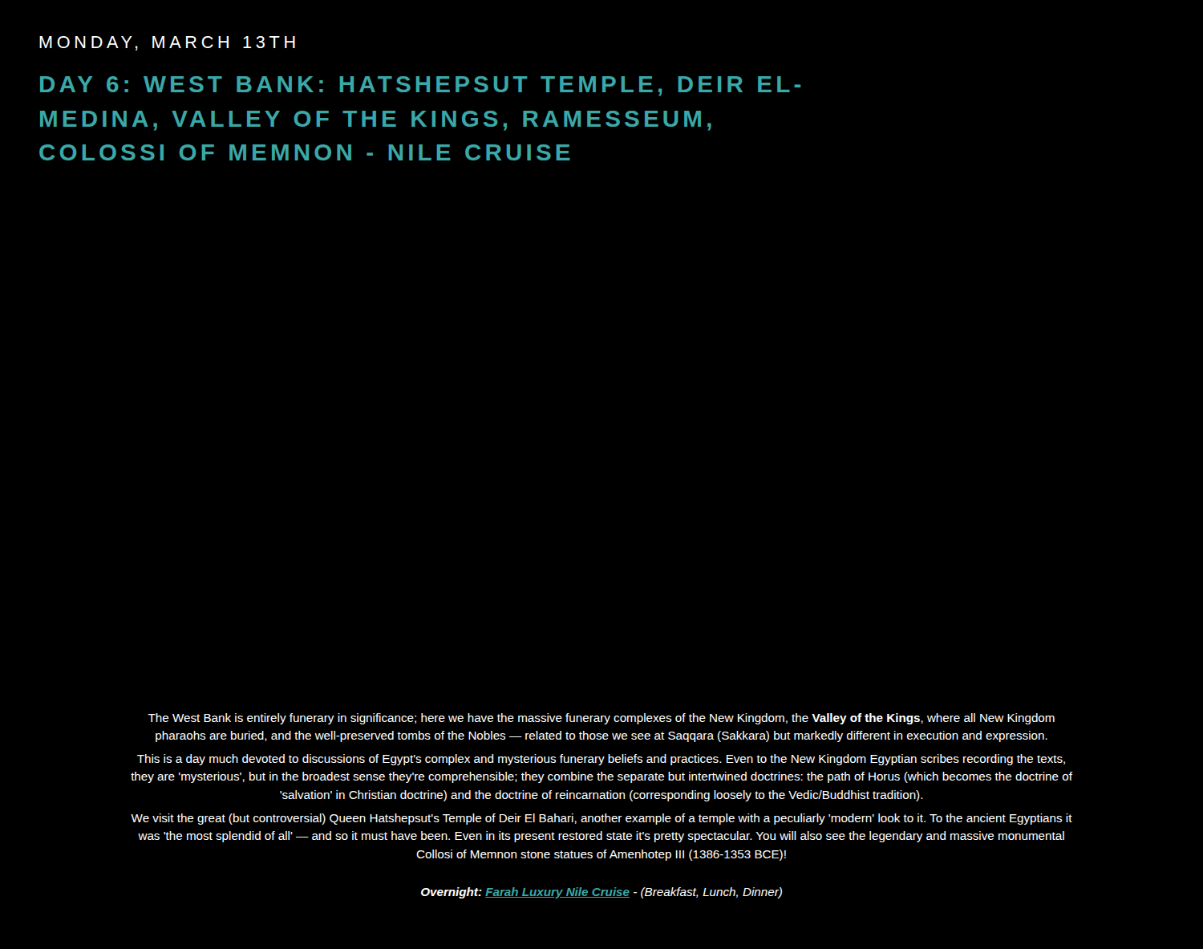Monday, March 13th
Day 6: West Bank: Hatshepsut Temple, Deir El-Medina, Valley of the Kings, Ramesseum, Colossi of Memnon - Nile Cruise
The West Bank is entirely funerary in significance; here we have the massive funerary complexes of the New Kingdom, the Valley of the Kings, where all New Kingdom pharaohs are buried, and the well-preserved tombs of the Nobles — related to those we see at Saqqara (Sakkara) but markedly different in execution and expression.
This is a day much devoted to discussions of Egypt's complex and mysterious funerary beliefs and practices. Even to the New Kingdom Egyptian scribes recording the texts, they are 'mysterious', but in the broadest sense they're comprehensible; they combine the separate but intertwined doctrines: the path of Horus (which becomes the doctrine of 'salvation' in Christian doctrine) and the doctrine of reincarnation (corresponding loosely to the Vedic/Buddhist tradition).
We visit the great (but controversial) Queen Hatshepsut's Temple of Deir El Bahari, another example of a temple with a peculiarly 'modern' look to it. To the ancient Egyptians it was 'the most splendid of all' — and so it must have been. Even in its present restored state it's pretty spectacular. You will also see the legendary and massive monumental Collosi of Memnon stone statues of Amenhotep III (1386-1353 BCE)!
Overnight: Farah Luxury Nile Cruise - (Breakfast, Lunch, Dinner)